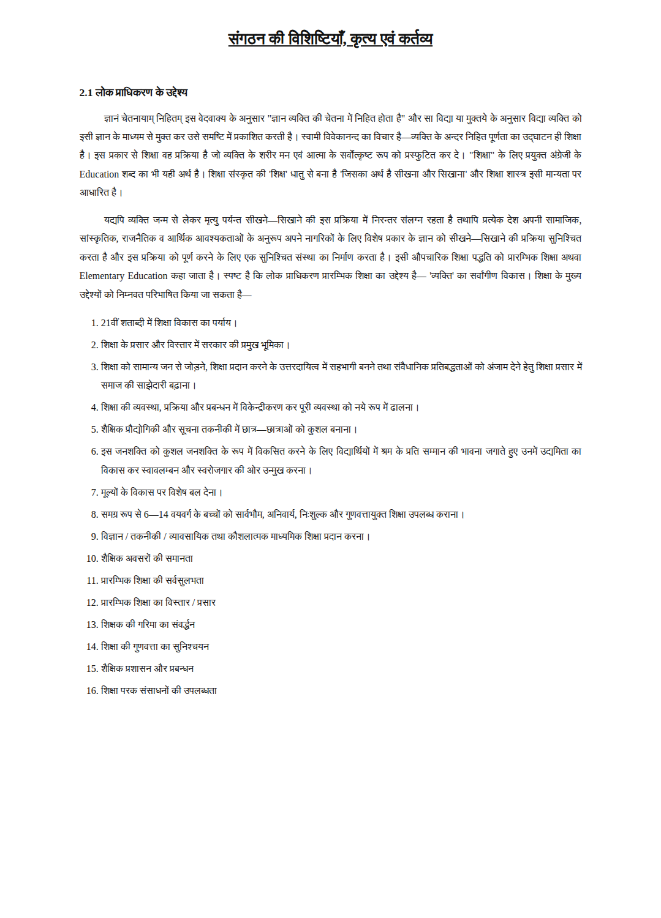संगठन की विशिष्टियाँ, कृत्य एवं कर्तव्य
2.1 लोक प्राधिकरण के उद्देश्य
ज्ञानं चेतनायाम् निहितम् इस वेदवाक्य के अनुसार "ज्ञान व्यक्ति की चेतना में निहित होता है" और सा विद्या या मुक्तये के अनुसार विद्या व्यक्ति को इसी ज्ञान के माध्यम से मुक्त कर उसे समष्टि में प्रकाशित करती है। स्वामी विवेकानन्द का विचार है—व्यक्ति के अन्दर निहित पूर्णता का उद्घाटन ही शिक्षा है। इस प्रकार से शिक्षा वह प्रक्रिया है जो व्यक्ति के शरीर मन एवं आत्मा के सर्वोत्कृष्ट रूप को प्रस्फुटित कर दे। "शिक्षा" के लिए प्रयुक्त अंग्रेजी के Education शब्द का भी यही अर्थ है। शिक्षा संस्कृत की 'शिक्ष' धातु से बना है 'जिसका अर्थ है सीखना और सिखाना' और शिक्षा शास्त्र इसी मान्यता पर आधारित है।
यद्यपि व्यक्ति जन्म से लेकर मृत्यु पर्यन्त सीखने—सिखाने की इस प्रक्रिया में निरन्तर संलग्न रहता है तथापि प्रत्येक देश अपनी सामाजिक, सांस्कृतिक, राजनैतिक व आर्थिक आवश्यकताओं के अनुरूप अपने नागरिकों के लिए विशेष प्रकार के ज्ञान को सीखने—सिखाने की प्रक्रिया सुनिश्चित करता है और इस प्रक्रिया को पूर्ण करने के लिए एक सुनिश्चित संस्था का निर्माण करता है। इसी औपचारिक शिक्षा पद्धति को प्रारम्भिक शिक्षा अथवा Elementary Education कहा जाता है। स्पष्ट है कि लोक प्राधिकरण प्रारम्भिक शिक्षा का उद्देश्य है— 'व्यक्ति' का सर्वांगीण विकास। शिक्षा के मुख्य उद्देश्यों को निम्नवत परिभाषित किया जा सकता है—
21वीं शताब्दी में शिक्षा विकास का पर्याय।
शिक्षा के प्रसार और विस्तार में सरकार की प्रमुख भूमिका।
शिक्षा को सामान्य जन से जोड़ने, शिक्षा प्रदान करने के उत्तरदायित्व में सहभागी बनने तथा संवैधानिक प्रतिबद्धताओं को अंजाम देने हेतु शिक्षा प्रसार में समाज की साझेदारी बढ़ाना।
शिक्षा की व्यवस्था, प्रक्रिया और प्रबन्धन में विकेन्द्रीकरण कर पूरी व्यवस्था को नये रूप में ढालना।
शैक्षिक प्रौद्योगिकी और सूचना तकनीकी में छात्र—छात्राओं को कुशल बनाना।
इस जनशक्ति को कुशल जनशक्ति के रूप में विकसित करने के लिए विद्यार्थियों में श्रम के प्रति सम्मान की भावना जगाते हुए उनमें उद्यमिता का विकास कर स्वावलम्बन और स्वरोजगार की ओर उन्मुख करना।
मूल्यों के विकास पर विशेष बल देना।
समग्र रूप से 6—14 वयवर्ग के बच्चों को सार्वभौम, अनिवार्य, निःशुल्क और गुणवत्तायुक्त शिक्षा उपलब्ध कराना।
विज्ञान / तकनीकी / व्यावसायिक तथा कौशलात्मक माध्यमिक शिक्षा प्रदान करना।
शैक्षिक अवसरों की समानता
प्रारम्भिक शिक्षा की सर्वसुलभता
प्रारम्भिक शिक्षा का विस्तार / प्रसार
शिक्षक की गरिमा का संवर्द्धन
शिक्षा की गुणवत्ता का सुनिश्चयन
शैक्षिक प्रशासन और प्रबन्धन
शिक्षा परक संसाधनों की उपलब्धता